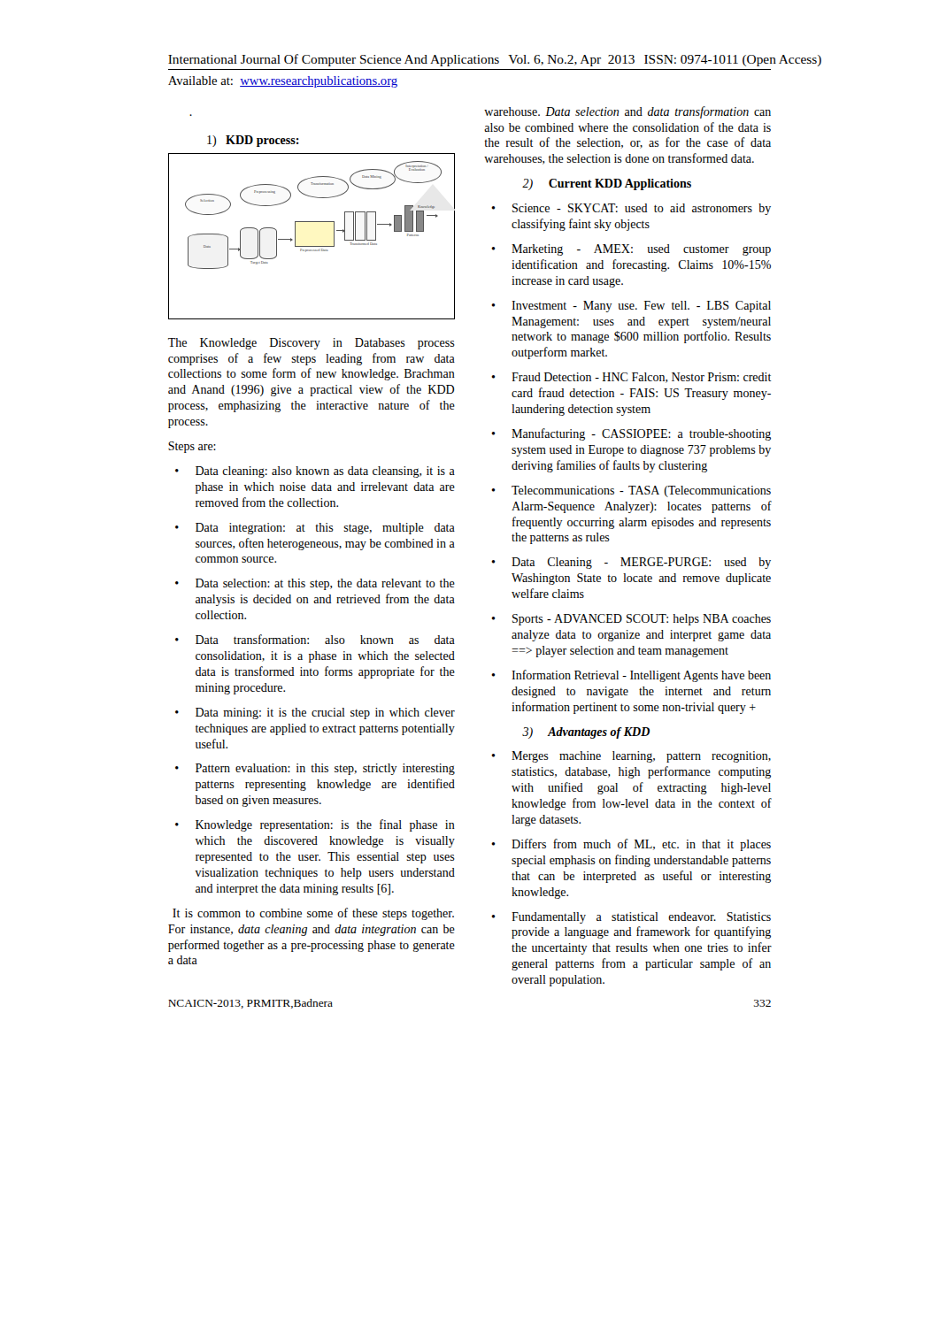International Journal Of Computer Science And Applications Vol. 6, No.2, Apr 2013 ISSN: 0974-1011 (Open Access)
Available at: www.researchpublications.org
.
1) KDD process:
Selection
Preprocessing
Transformation
Data Mining
Interpretation /
Evaluation
Data
Target Data
Preprocessed Data
Transformed Data
Patterns
Knowledge
The Knowledge Discovery in Databases process comprises of a few steps leading from raw data collections to some form of new knowledge. Brachman and Anand (1996) give a practical view of the KDD process, emphasizing the interactive nature of the process.
Steps are:
Data cleaning: also known as data cleansing, it is a phase in which noise data and irrelevant data are removed from the collection.
Data integration: at this stage, multiple data sources, often heterogeneous, may be combined in a common source.
Data selection: at this step, the data relevant to the analysis is decided on and retrieved from the data collection.
Data transformation: also known as data consolidation, it is a phase in which the selected data is transformed into forms appropriate for the mining procedure.
Data mining: it is the crucial step in which clever techniques are applied to extract patterns potentially useful.
Pattern evaluation: in this step, strictly interesting patterns representing knowledge are identified based on given measures.
Knowledge representation: is the final phase in which the discovered knowledge is visually represented to the user. This essential step uses visualization techniques to help users understand and interpret the data mining results [6].
It is common to combine some of these steps together. For instance, data cleaning and data integration can be performed together as a pre-processing phase to generate a data
warehouse. Data selection and data transformation can also be combined where the consolidation of the data is the result of the selection, or, as for the case of data warehouses, the selection is done on transformed data.
2) Current KDD Applications
Science - SKYCAT: used to aid astronomers by classifying faint sky objects
Marketing - AMEX: used customer group identification and forecasting. Claims 10%-15% increase in card usage.
Investment - Many use. Few tell. - LBS Capital Management: uses and expert system/neural network to manage $600 million portfolio. Results outperform market.
Fraud Detection - HNC Falcon, Nestor Prism: credit card fraud detection - FAIS: US Treasury money-laundering detection system
Manufacturing - CASSIOPEE: a trouble-shooting system used in Europe to diagnose 737 problems by deriving families of faults by clustering
Telecommunications - TASA (Telecommunications Alarm-Sequence Analyzer): locates patterns of frequently occurring alarm episodes and represents the patterns as rules
Data Cleaning - MERGE-PURGE: used by Washington State to locate and remove duplicate welfare claims
Sports - ADVANCED SCOUT: helps NBA coaches analyze data to organize and interpret game data ==> player selection and team management
Information Retrieval - Intelligent Agents have been designed to navigate the internet and return information pertinent to some non-trivial query +
3) Advantages of KDD
Merges machine learning, pattern recognition, statistics, database, high performance computing with unified goal of extracting high-level knowledge from low-level data in the context of large datasets.
Differs from much of ML, etc. in that it places special emphasis on finding understandable patterns that can be interpreted as useful or interesting knowledge.
Fundamentally a statistical endeavor. Statistics provide a language and framework for quantifying the uncertainty that results when one tries to infer general patterns from a particular sample of an overall population.
NCAICN-2013, PRMITR,Badnera 332